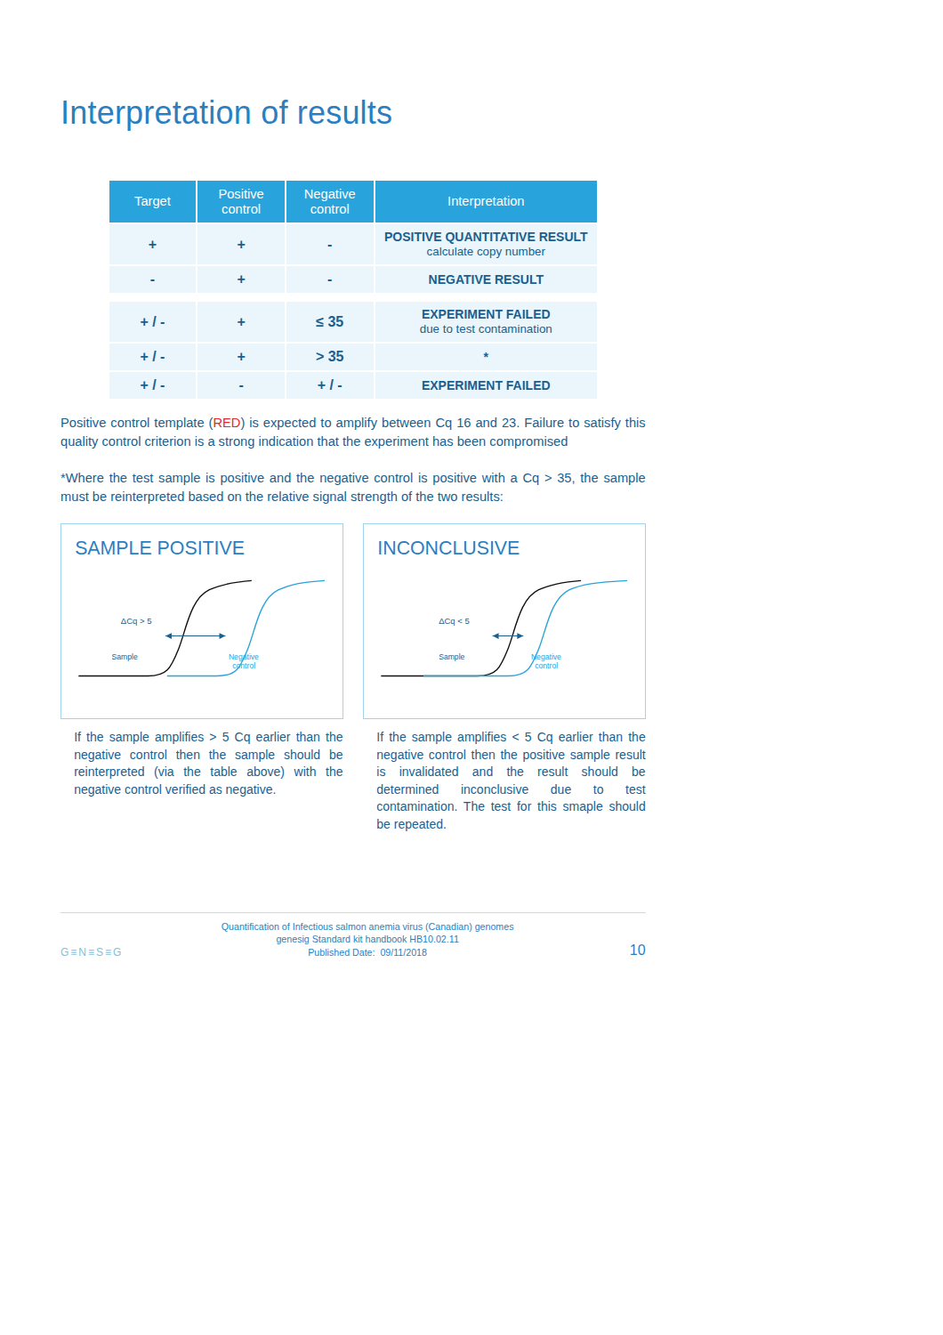Interpretation of results
| Target | Positive control | Negative control | Interpretation |
| --- | --- | --- | --- |
| + | + | - | POSITIVE QUANTITATIVE RESULT calculate copy number |
| - | + | - | NEGATIVE RESULT |
| + / - | + | ≤ 35 | EXPERIMENT FAILED due to test contamination |
| + / - | + | > 35 | * |
| + / - | - | + / - | EXPERIMENT FAILED |
Positive control template (RED) is expected to amplify between Cq 16 and 23. Failure to satisfy this quality control criterion is a strong indication that the experiment has been compromised
*Where the test sample is positive and the negative control is positive with a Cq > 35, the sample must be reinterpreted based on the relative signal strength of the two results:
SAMPLE POSITIVE
ΔCq > 5 Sample Negative control
INCONCLUSIVE
ΔCq < 5 Sample Negative control
If the sample amplifies > 5 Cq earlier than the negative control then the sample should be reinterpreted (via the table above) with the negative control verified as negative.
If the sample amplifies < 5 Cq earlier than the negative control then the positive sample result is invalidated and the result should be determined inconclusive due to test contamination. The test for this smaple should be repeated.
G≡N≡S≡G
Quantification of Infectious salmon anemia virus (Canadian) genomes
genesig Standard kit handbook HB10.02.11
Published Date: 09/11/2018
10